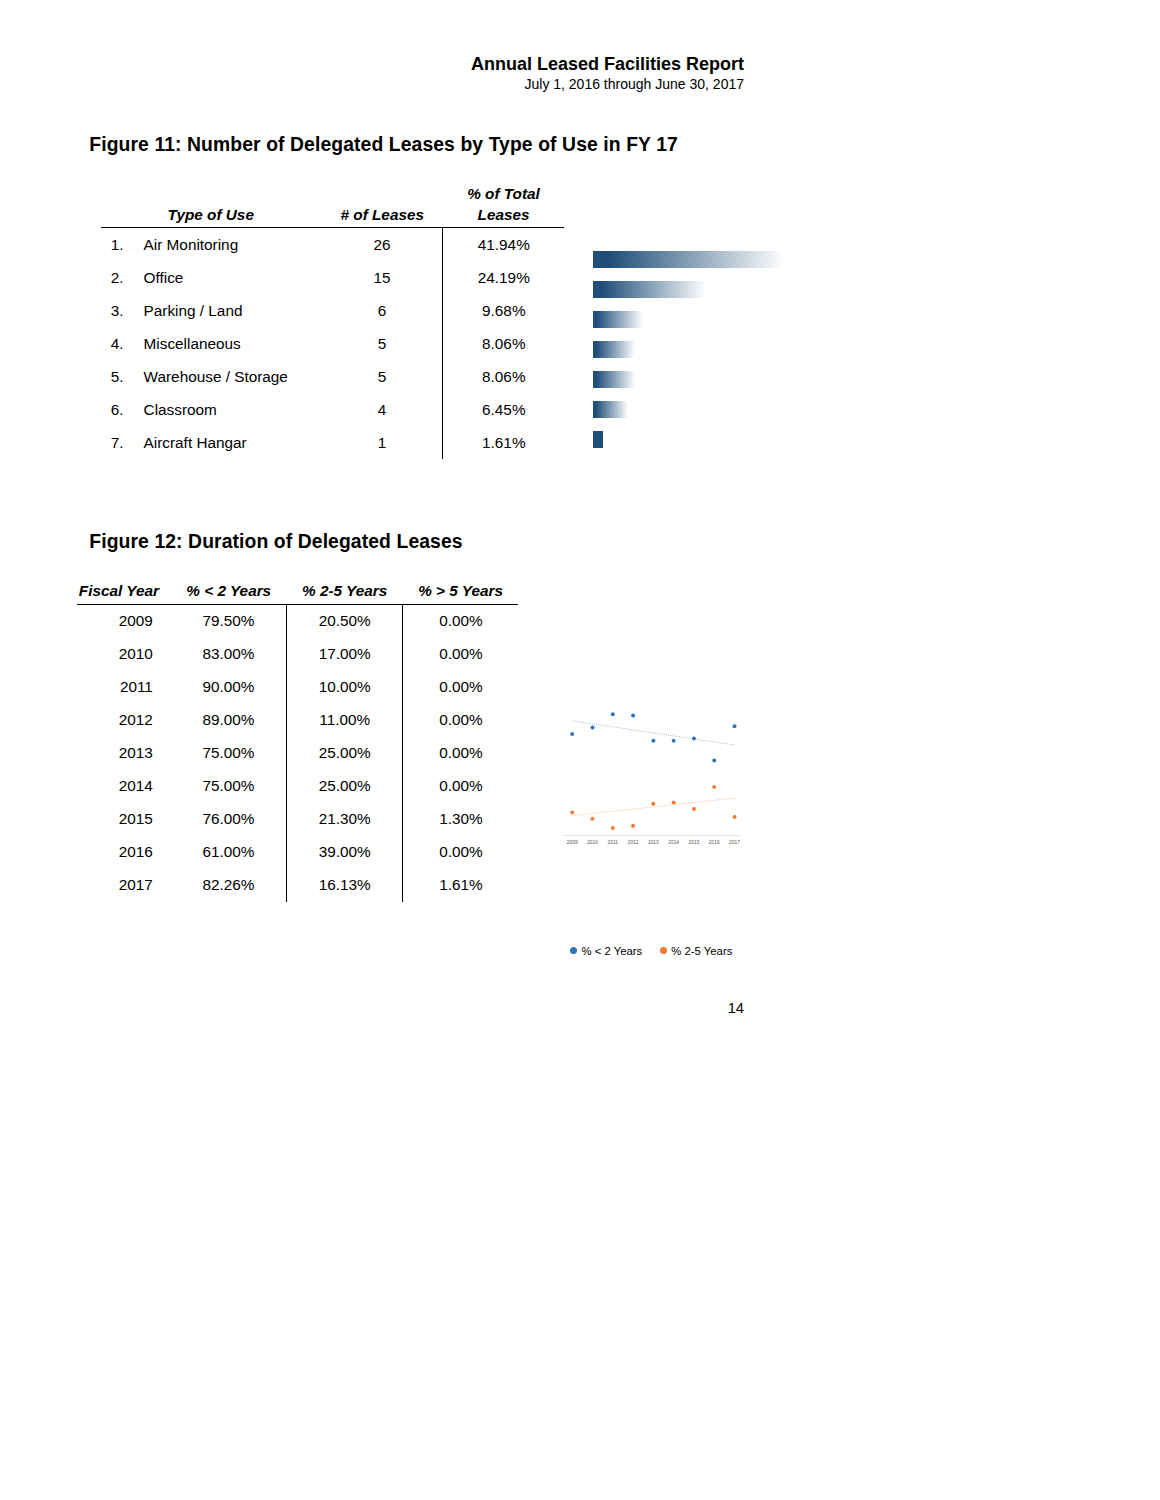Annual Leased Facilities Report July 1, 2016 through June 30, 2017
Figure 11: Number of Delegated Leases by Type of Use in FY 17
| | | | % of Total |
| --- | --- | --- | --- |
| | Type of Use | # of Leases | Leases |
| 1. | Air Monitoring | 26 | 41.94% |
| 2. | Office | 15 | 24.19% |
| 3. | Parking / Land | 6 | 9.68% |
| 4. | Miscellaneous | 5 | 8.06% |
| 5. | Warehouse / Storage | 5 | 8.06% |
| 6. | Classroom | 4 | 6.45% |
| 7. | Aircraft Hangar | 1 | 1.61% |
Figure 12: Duration of Delegated Leases
| Fiscal Year | % < 2 Years | % 2-5 Years | % > 5 Years |
| --- | --- | --- | --- |
| 2009 | 79.50% | 20.50% | 0.00% |
| 2010 | 83.00% | 17.00% | 0.00% |
| 2011 | 90.00% | 10.00% | 0.00% |
| 2012 | 89.00% | 11.00% | 0.00% |
| 2013 | 75.00% | 25.00% | 0.00% |
| 2014 | 75.00% | 25.00% | 0.00% |
| 2015 | 76.00% | 21.30% | 1.30% |
| 2016 | 61.00% | 39.00% | 0.00% |
| 2017 | 82.26% | 16.13% | 1.61% |
2009 2010 2011 2012 2013 2014 2015 2016 2017
% < 2 Years % 2-5 Years
14